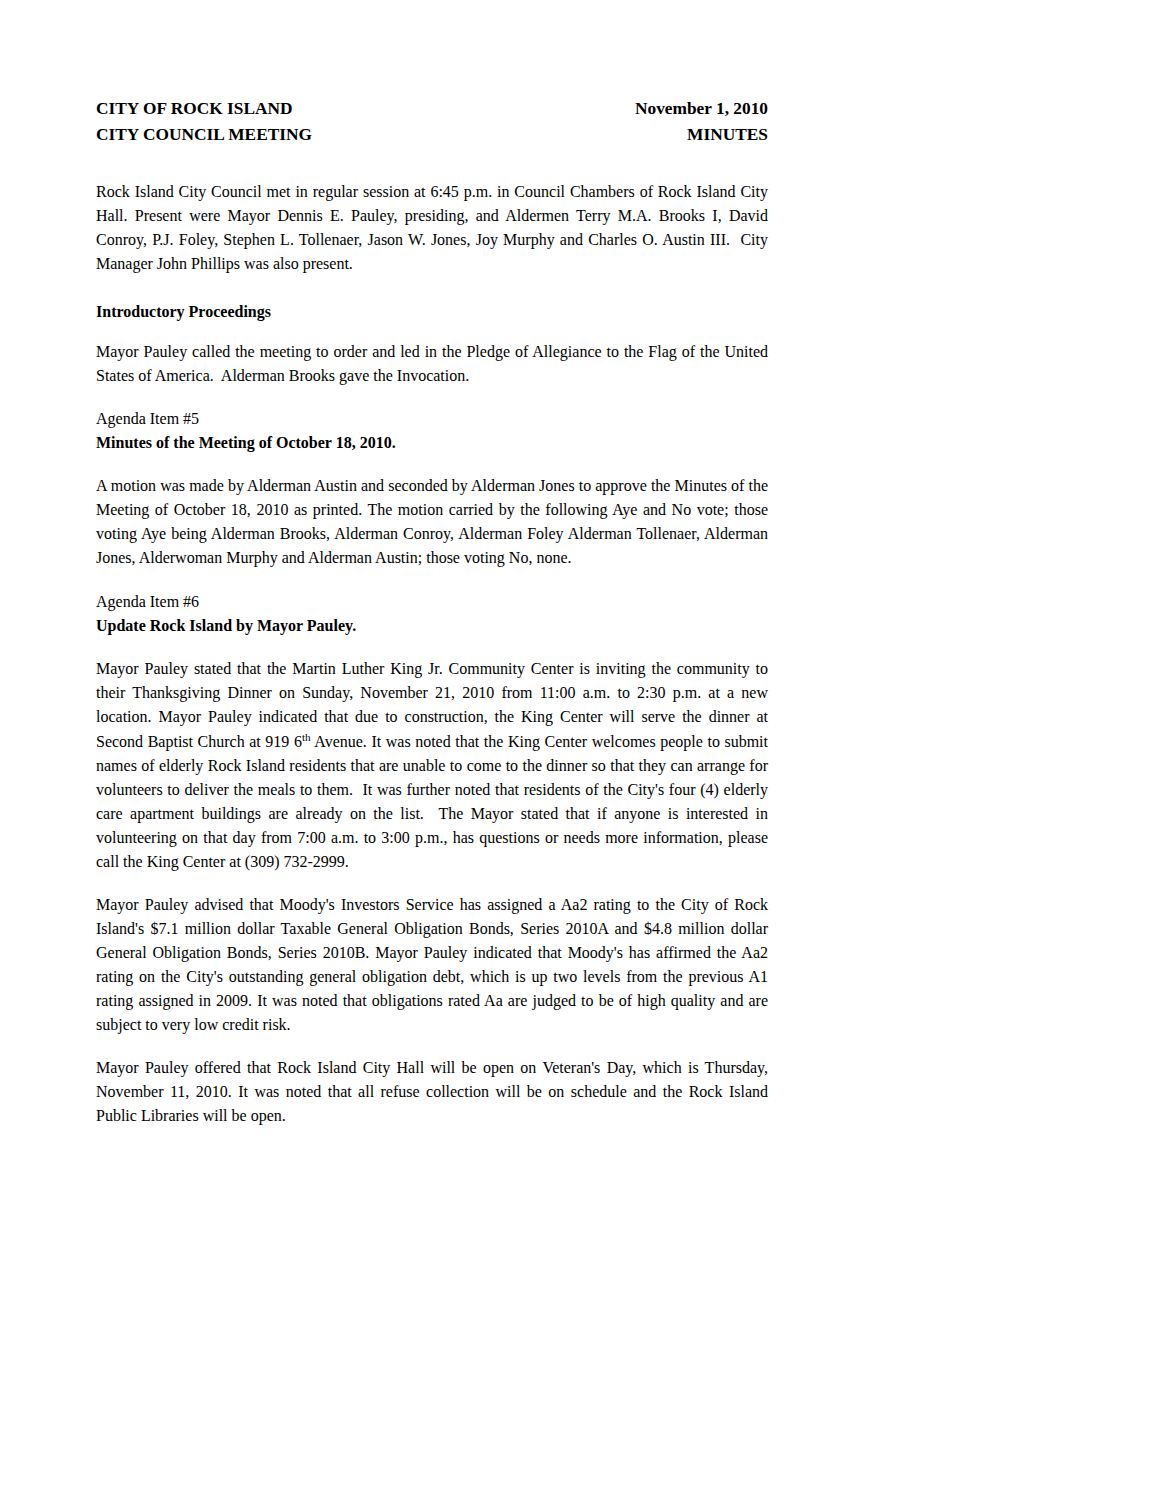CITY OF ROCK ISLAND
CITY COUNCIL MEETING
November 1, 2010
MINUTES
Rock Island City Council met in regular session at 6:45 p.m. in Council Chambers of Rock Island City Hall. Present were Mayor Dennis E. Pauley, presiding, and Aldermen Terry M.A. Brooks I, David Conroy, P.J. Foley, Stephen L. Tollenaer, Jason W. Jones, Joy Murphy and Charles O. Austin III. City Manager John Phillips was also present.
Introductory Proceedings
Mayor Pauley called the meeting to order and led in the Pledge of Allegiance to the Flag of the United States of America. Alderman Brooks gave the Invocation.
Agenda Item #5
Minutes of the Meeting of October 18, 2010.
A motion was made by Alderman Austin and seconded by Alderman Jones to approve the Minutes of the Meeting of October 18, 2010 as printed. The motion carried by the following Aye and No vote; those voting Aye being Alderman Brooks, Alderman Conroy, Alderman Foley Alderman Tollenaer, Alderman Jones, Alderwoman Murphy and Alderman Austin; those voting No, none.
Agenda Item #6
Update Rock Island by Mayor Pauley.
Mayor Pauley stated that the Martin Luther King Jr. Community Center is inviting the community to their Thanksgiving Dinner on Sunday, November 21, 2010 from 11:00 a.m. to 2:30 p.m. at a new location. Mayor Pauley indicated that due to construction, the King Center will serve the dinner at Second Baptist Church at 919 6th Avenue. It was noted that the King Center welcomes people to submit names of elderly Rock Island residents that are unable to come to the dinner so that they can arrange for volunteers to deliver the meals to them. It was further noted that residents of the City's four (4) elderly care apartment buildings are already on the list. The Mayor stated that if anyone is interested in volunteering on that day from 7:00 a.m. to 3:00 p.m., has questions or needs more information, please call the King Center at (309) 732-2999.
Mayor Pauley advised that Moody's Investors Service has assigned a Aa2 rating to the City of Rock Island's $7.1 million dollar Taxable General Obligation Bonds, Series 2010A and $4.8 million dollar General Obligation Bonds, Series 2010B. Mayor Pauley indicated that Moody's has affirmed the Aa2 rating on the City's outstanding general obligation debt, which is up two levels from the previous A1 rating assigned in 2009. It was noted that obligations rated Aa are judged to be of high quality and are subject to very low credit risk.
Mayor Pauley offered that Rock Island City Hall will be open on Veteran's Day, which is Thursday, November 11, 2010. It was noted that all refuse collection will be on schedule and the Rock Island Public Libraries will be open.